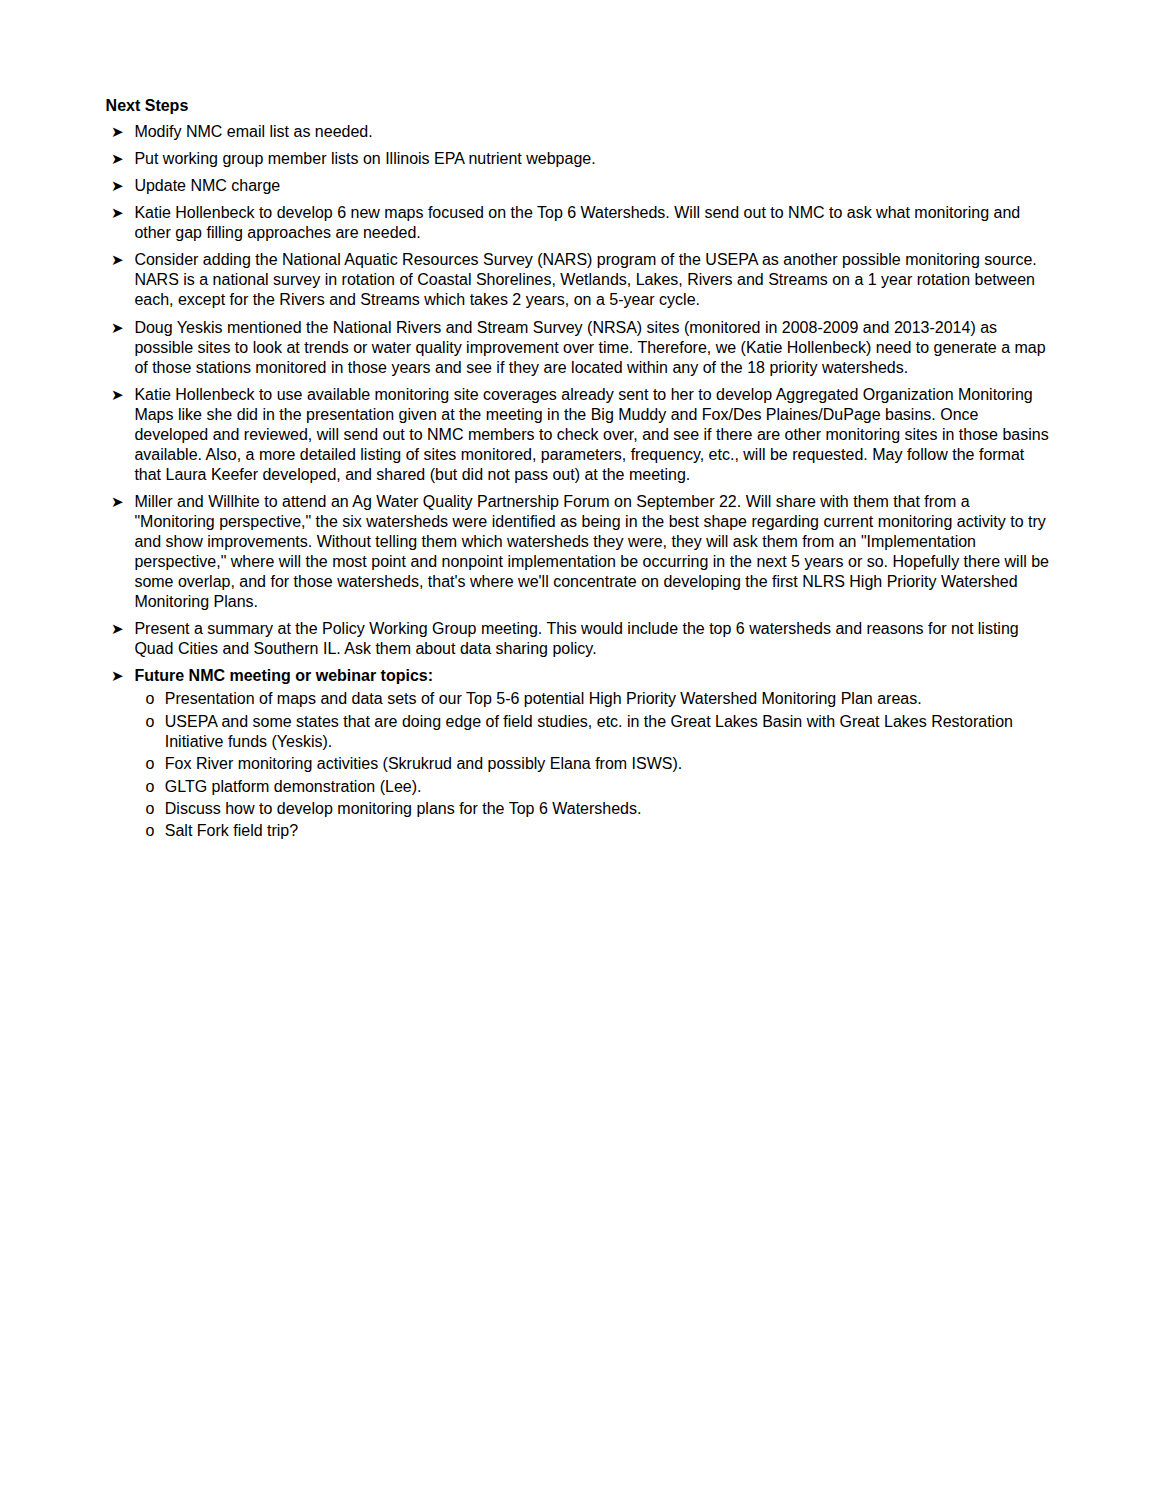Next Steps
Modify NMC email list as needed.
Put working group member lists on Illinois EPA nutrient webpage.
Update NMC charge
Katie Hollenbeck to develop 6 new maps focused on the Top 6 Watersheds. Will send out to NMC to ask what monitoring and other gap filling approaches are needed.
Consider adding the National Aquatic Resources Survey (NARS) program of the USEPA as another possible monitoring source. NARS is a national survey in rotation of Coastal Shorelines, Wetlands, Lakes, Rivers and Streams on a 1 year rotation between each, except for the Rivers and Streams which takes 2 years, on a 5-year cycle.
Doug Yeskis mentioned the National Rivers and Stream Survey (NRSA) sites (monitored in 2008-2009 and 2013-2014) as possible sites to look at trends or water quality improvement over time. Therefore, we (Katie Hollenbeck) need to generate a map of those stations monitored in those years and see if they are located within any of the 18 priority watersheds.
Katie Hollenbeck to use available monitoring site coverages already sent to her to develop Aggregated Organization Monitoring Maps like she did in the presentation given at the meeting in the Big Muddy and Fox/Des Plaines/DuPage basins. Once developed and reviewed, will send out to NMC members to check over, and see if there are other monitoring sites in those basins available. Also, a more detailed listing of sites monitored, parameters, frequency, etc., will be requested. May follow the format that Laura Keefer developed, and shared (but did not pass out) at the meeting.
Miller and Willhite to attend an Ag Water Quality Partnership Forum on September 22. Will share with them that from a "Monitoring perspective," the six watersheds were identified as being in the best shape regarding current monitoring activity to try and show improvements. Without telling them which watersheds they were, they will ask them from an "Implementation perspective," where will the most point and nonpoint implementation be occurring in the next 5 years or so. Hopefully there will be some overlap, and for those watersheds, that's where we'll concentrate on developing the first NLRS High Priority Watershed Monitoring Plans.
Present a summary at the Policy Working Group meeting. This would include the top 6 watersheds and reasons for not listing Quad Cities and Southern IL. Ask them about data sharing policy.
Future NMC meeting or webinar topics:
Presentation of maps and data sets of our Top 5-6 potential High Priority Watershed Monitoring Plan areas.
USEPA and some states that are doing edge of field studies, etc. in the Great Lakes Basin with Great Lakes Restoration Initiative funds (Yeskis).
Fox River monitoring activities (Skrukrud and possibly Elana from ISWS).
GLTG platform demonstration (Lee).
Discuss how to develop monitoring plans for the Top 6 Watersheds.
Salt Fork field trip?